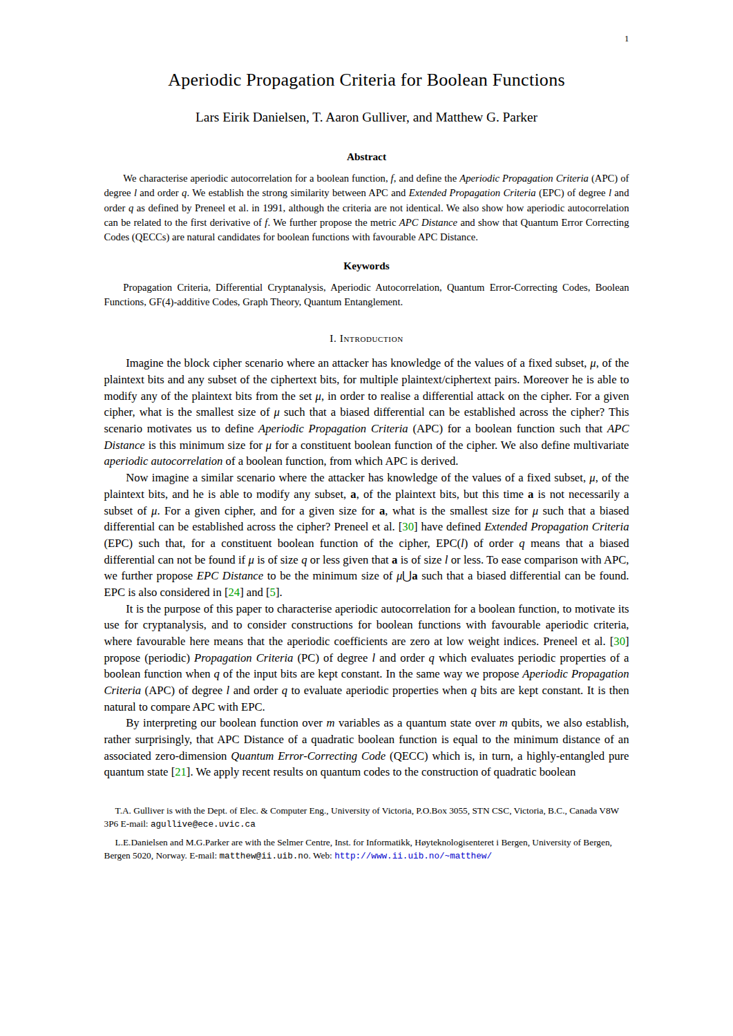1
Aperiodic Propagation Criteria for Boolean Functions
Lars Eirik Danielsen, T. Aaron Gulliver, and Matthew G. Parker
Abstract
We characterise aperiodic autocorrelation for a boolean function, f, and define the Aperiodic Propagation Criteria (APC) of degree l and order q. We establish the strong similarity between APC and Extended Propagation Criteria (EPC) of degree l and order q as defined by Preneel et al. in 1991, although the criteria are not identical. We also show how aperiodic autocorrelation can be related to the first derivative of f. We further propose the metric APC Distance and show that Quantum Error Correcting Codes (QECCs) are natural candidates for boolean functions with favourable APC Distance.
Keywords
Propagation Criteria, Differential Cryptanalysis, Aperiodic Autocorrelation, Quantum Error-Correcting Codes, Boolean Functions, GF(4)-additive Codes, Graph Theory, Quantum Entanglement.
I. Introduction
Imagine the block cipher scenario where an attacker has knowledge of the values of a fixed subset, μ, of the plaintext bits and any subset of the ciphertext bits, for multiple plaintext/ciphertext pairs. Moreover he is able to modify any of the plaintext bits from the set μ, in order to realise a differential attack on the cipher. For a given cipher, what is the smallest size of μ such that a biased differential can be established across the cipher? This scenario motivates us to define Aperiodic Propagation Criteria (APC) for a boolean function such that APC Distance is this minimum size for μ for a constituent boolean function of the cipher. We also define multivariate aperiodic autocorrelation of a boolean function, from which APC is derived.
Now imagine a similar scenario where the attacker has knowledge of the values of a fixed subset, μ, of the plaintext bits, and he is able to modify any subset, a, of the plaintext bits, but this time a is not necessarily a subset of μ. For a given cipher, and for a given size for a, what is the smallest size for μ such that a biased differential can be established across the cipher? Preneel et al. [30] have defined Extended Propagation Criteria (EPC) such that, for a constituent boolean function of the cipher, EPC(l) of order q means that a biased differential can not be found if μ is of size q or less given that a is of size l or less. To ease comparison with APC, we further propose EPC Distance to be the minimum size of μ⋃a such that a biased differential can be found. EPC is also considered in [24] and [5].
It is the purpose of this paper to characterise aperiodic autocorrelation for a boolean function, to motivate its use for cryptanalysis, and to consider constructions for boolean functions with favourable aperiodic criteria, where favourable here means that the aperiodic coefficients are zero at low weight indices. Preneel et al. [30] propose (periodic) Propagation Criteria (PC) of degree l and order q which evaluates periodic properties of a boolean function when q of the input bits are kept constant. In the same way we propose Aperiodic Propagation Criteria (APC) of degree l and order q to evaluate aperiodic properties when q bits are kept constant. It is then natural to compare APC with EPC.
By interpreting our boolean function over m variables as a quantum state over m qubits, we also establish, rather surprisingly, that APC Distance of a quadratic boolean function is equal to the minimum distance of an associated zero-dimension Quantum Error-Correcting Code (QECC) which is, in turn, a highly-entangled pure quantum state [21]. We apply recent results on quantum codes to the construction of quadratic boolean
T.A. Gulliver is with the Dept. of Elec. & Computer Eng., University of Victoria, P.O.Box 3055, STN CSC, Victoria, B.C., Canada V8W 3P6 E-mail: agullive@ece.uvic.ca
L.E.Danielsen and M.G.Parker are with the Selmer Centre, Inst. for Informatikk, Høyteknologisenteret i Bergen, University of Bergen, Bergen 5020, Norway. E-mail: matthew@ii.uib.no. Web: http://www.ii.uib.no/~matthew/